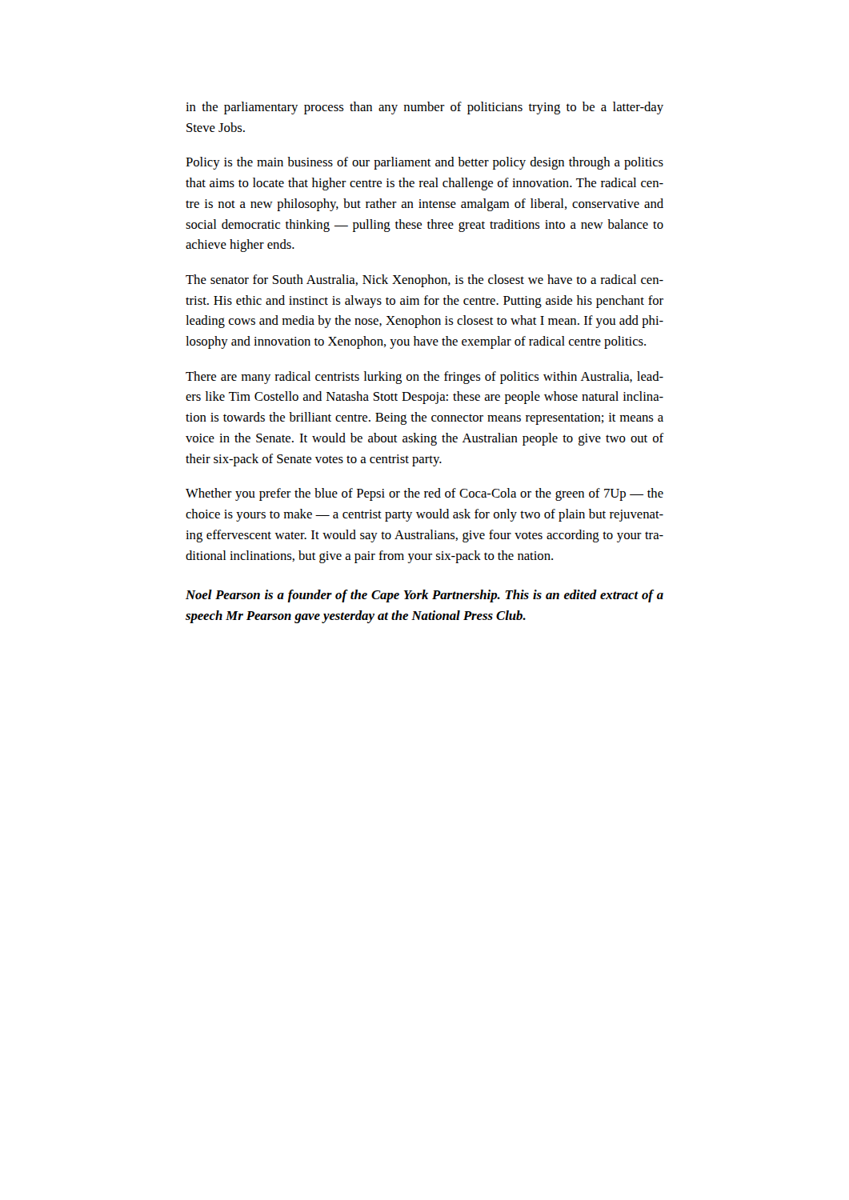in the parliamentary process than any number of politicians trying to be a latter-day Steve Jobs.
Policy is the main business of our parliament and better policy design through a politics that aims to locate that higher centre is the real challenge of innovation. The radical centre is not a new philosophy, but rather an intense amalgam of liberal, conservative and social democratic thinking — pulling these three great traditions into a new balance to achieve higher ends.
The senator for South Australia, Nick Xenophon, is the closest we have to a radical centrist. His ethic and instinct is always to aim for the centre. Putting aside his penchant for leading cows and media by the nose, Xenophon is closest to what I mean. If you add philosophy and innovation to Xenophon, you have the exemplar of radical centre politics.
There are many radical centrists lurking on the fringes of politics within Australia, leaders like Tim Costello and Natasha Stott Despoja: these are people whose natural inclination is towards the brilliant centre. Being the connector means representation; it means a voice in the Senate. It would be about asking the Australian people to give two out of their six-pack of Senate votes to a centrist party.
Whether you prefer the blue of Pepsi or the red of Coca-Cola or the green of 7Up — the choice is yours to make — a centrist party would ask for only two of plain but rejuvenating effervescent water. It would say to Australians, give four votes according to your traditional inclinations, but give a pair from your six-pack to the nation.
Noel Pearson is a founder of the Cape York Partnership. This is an edited extract of a speech Mr Pearson gave yesterday at the National Press Club.